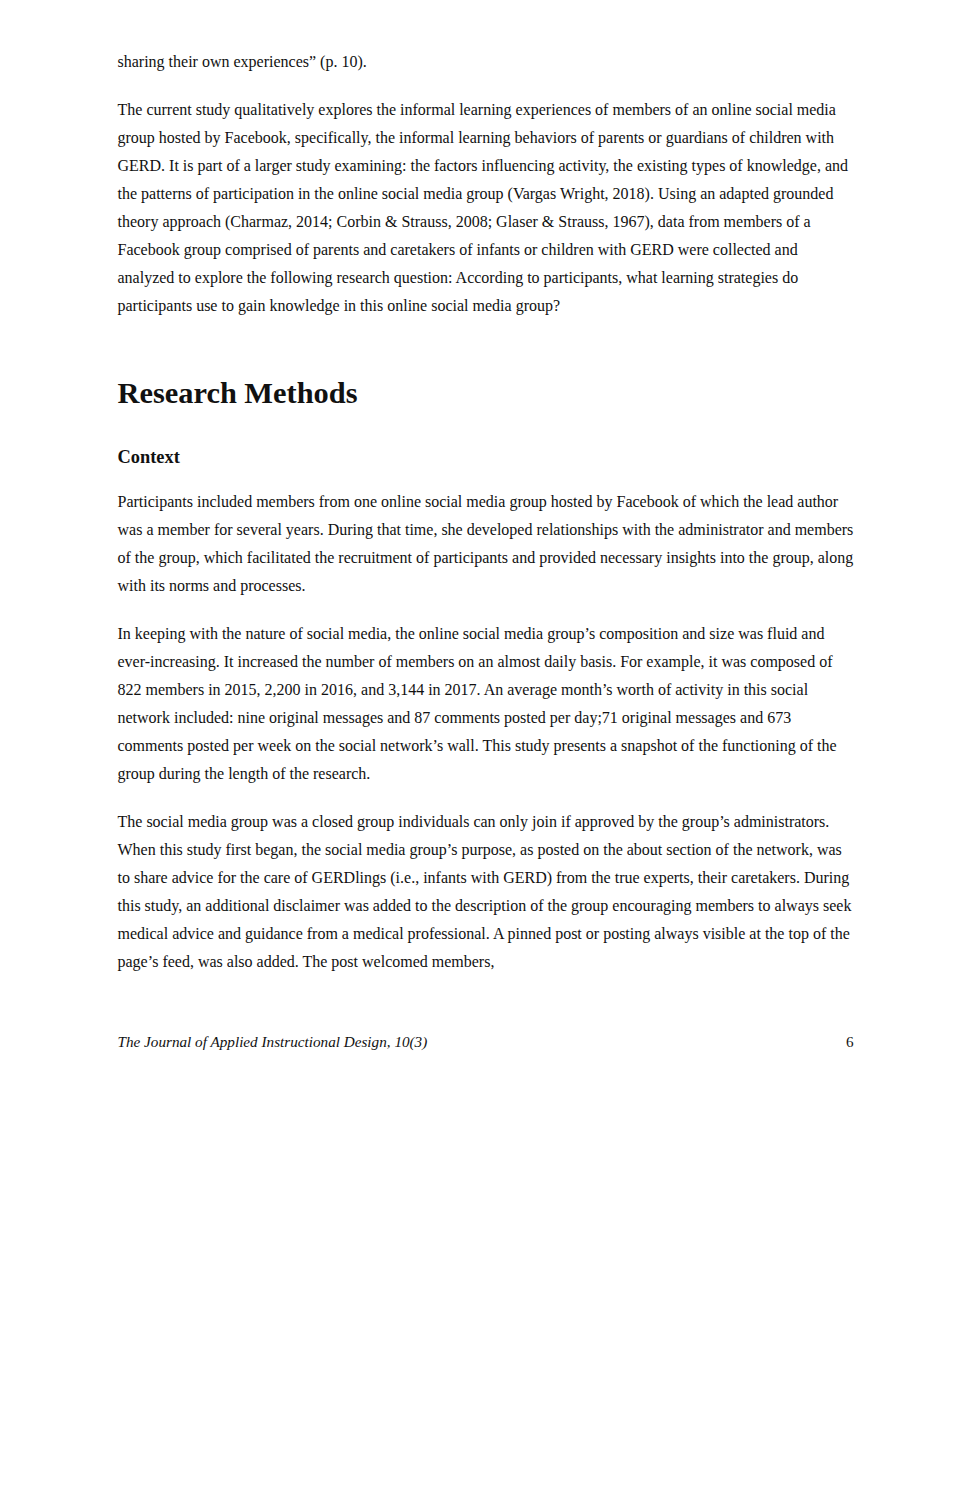sharing their own experiences” (p. 10).
The current study qualitatively explores the informal learning experiences of members of an online social media group hosted by Facebook, specifically, the informal learning behaviors of parents or guardians of children with GERD. It is part of a larger study examining: the factors influencing activity, the existing types of knowledge, and the patterns of participation in the online social media group (Vargas Wright, 2018). Using an adapted grounded theory approach (Charmaz, 2014; Corbin & Strauss, 2008; Glaser & Strauss, 1967), data from members of a Facebook group comprised of parents and caretakers of infants or children with GERD were collected and analyzed to explore the following research question: According to participants, what learning strategies do participants use to gain knowledge in this online social media group?
Research Methods
Context
Participants included members from one online social media group hosted by Facebook of which the lead author was a member for several years. During that time, she developed relationships with the administrator and members of the group, which facilitated the recruitment of participants and provided necessary insights into the group, along with its norms and processes.
In keeping with the nature of social media, the online social media group’s composition and size was fluid and ever-increasing. It increased the number of members on an almost daily basis. For example, it was composed of 822 members in 2015, 2,200 in 2016, and 3,144 in 2017. An average month’s worth of activity in this social network included: nine original messages and 87 comments posted per day;71 original messages and 673 comments posted per week on the social network’s wall. This study presents a snapshot of the functioning of the group during the length of the research.
The social media group was a closed group individuals can only join if approved by the group’s administrators. When this study first began, the social media group’s purpose, as posted on the about section of the network, was to share advice for the care of GERDlings (i.e., infants with GERD) from the true experts, their caretakers. During this study, an additional disclaimer was added to the description of the group encouraging members to always seek medical advice and guidance from a medical professional. A pinned post or posting always visible at the top of the page’s feed, was also added. The post welcomed members,
The Journal of Applied Instructional Design, 10(3) 6